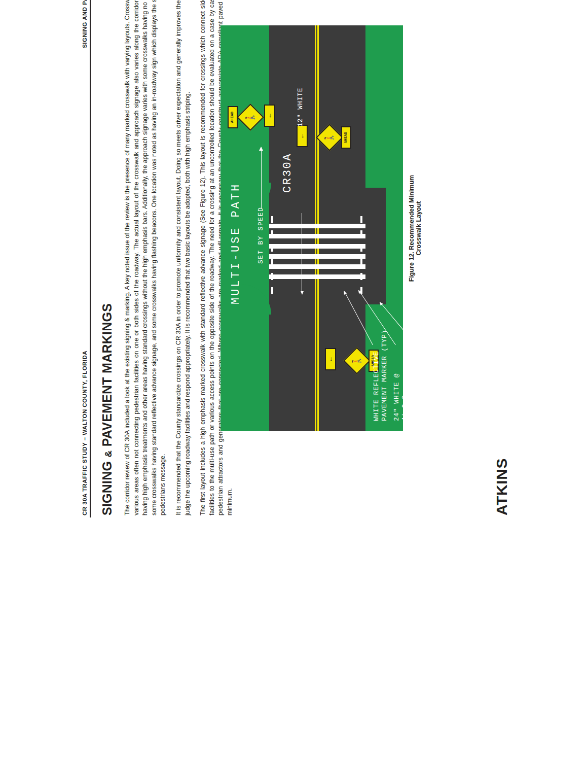CR 30A Traffic Study – Walton County, Florida
Signing and Pavement Markings
Signing & Pavement Markings
The corridor review of CR 30A included a look at the existing signing & marking. A key noted issue of the review is the presence of many marked crosswalk with varying layouts. Crosswalks are marked in various areas often not connecting pedestrian facilities on one or both sides of the roadway. The actual layout of the crosswalk and approach signage also varies along the corridor with certain areas having high emphasis treatments and other areas having standard crossings without the high emphasis bars. Additionally, the approach signage varies with some crosswalks having no advanced signage, some crosswalks having standard reflective advance signage, and some crosswalks having flashing beacons. One location was noted as having an in-roadway sign which displays the state law to stop for pedestrians message.
It is recommended that the County standardize crossings on CR 30A in order to promote uniformity and consistent layout. Doing so meets driver expectation and generally improves the ability of drivers to judge the upcoming roadway facilities and respond appropriately. It is recommended that two basic layouts be adopted, both with high emphasis striping.
The first layout includes a high emphasis marked crosswalk with standard reflective advance signage (See Figure 12). This layout is recommended for crossings which connect side street pedestrian facilities to the multi-use path or various access points on the opposite side of the roadway. The need for a crossing at an uncontrolled location should be evaluated on a case by case basis noting the pedestrian attractors and generators that are connected. Where crosswalks are marked and will remain, it is necessary that the County construct appropriate ADA compliant paved landing areas at a minimum.
MULTI-USE PATH
SET BY SPEED
CR30A
🚶
AHEAD
←
🚶
AHEAD
←
🚶
AHEAD
←
WHITE REFLECTIVE
PAVEMENT MARKER (TYP)
24" WHITE @
4' O.C.
5'X8' MIN.
LANDING
12" WHITE
Figure 12. Recommended Minimum
Crosswalk Layout
ATKINS
42